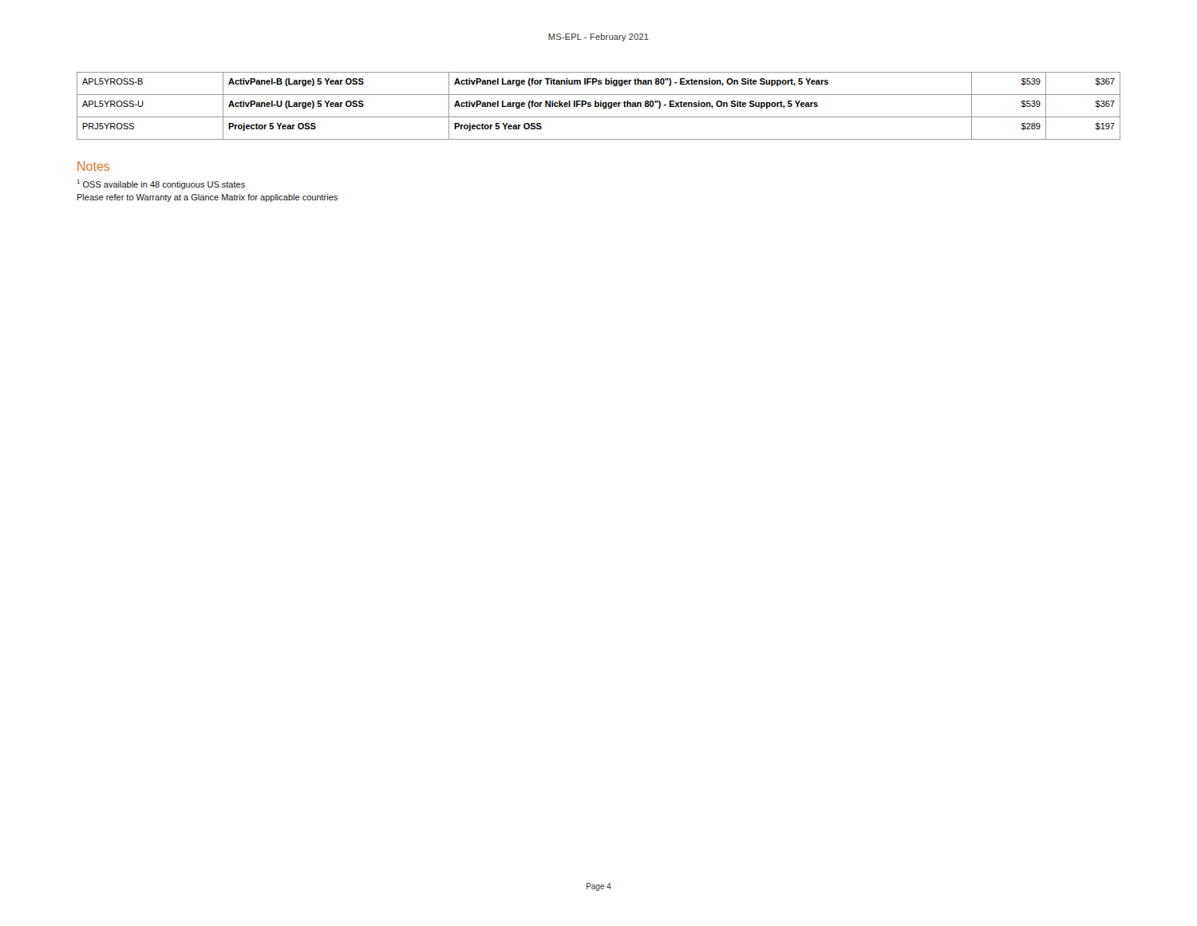MS-EPL - February 2021
| APL5YROSS-B | ActivPanel-B (Large) 5 Year OSS | ActivPanel Large (for Titanium IFPs bigger than 80") - Extension, On Site Support, 5 Years | $539 | $367 |
| APL5YROSS-U | ActivPanel-U (Large) 5 Year OSS | ActivPanel Large (for Nickel IFPs bigger than 80") - Extension, On Site Support, 5 Years | $539 | $367 |
| PRJ5YROSS | Projector 5 Year OSS | Projector 5 Year OSS | $289 | $197 |
Notes
1 OSS available in 48 contiguous US states
Please refer to Warranty at a Glance Matrix for applicable countries
Page 4